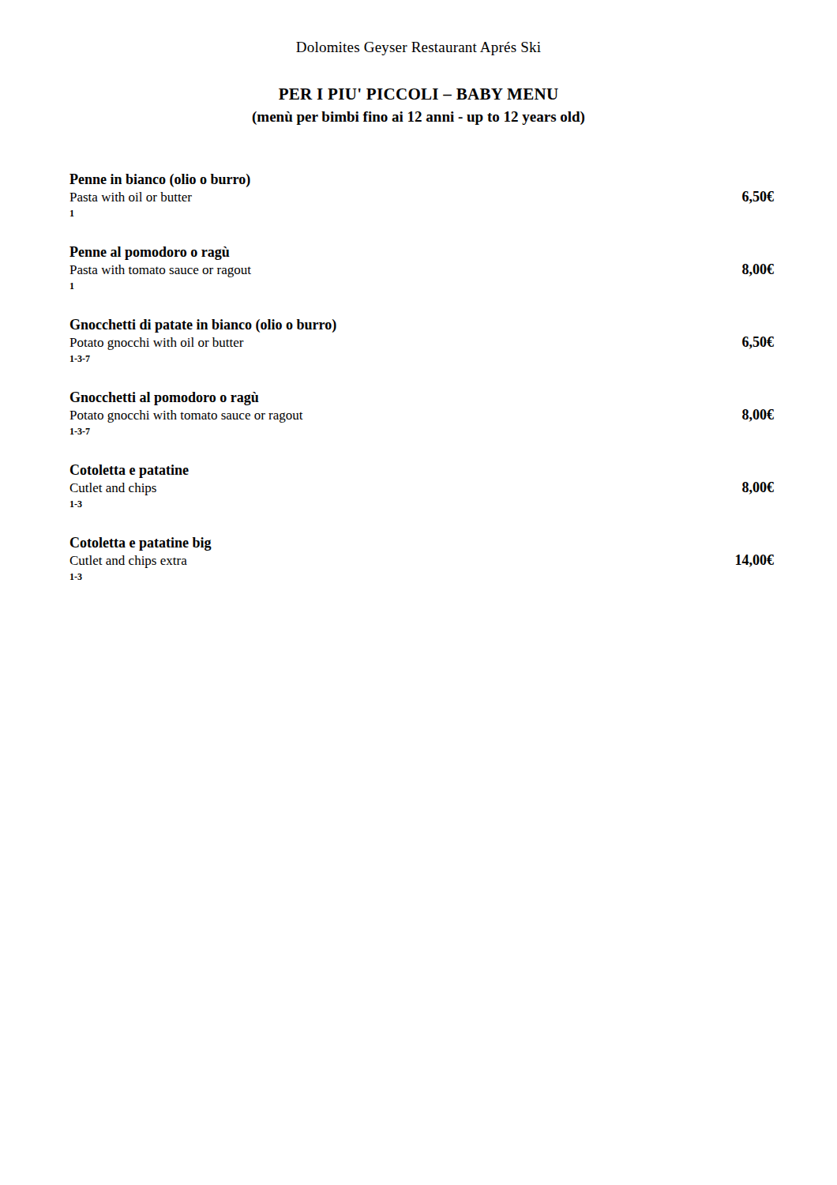Dolomites Geyser Restaurant Aprés Ski
PER I PIU' PICCOLI – BABY MENU
(menù per bimbi fino ai 12 anni - up to 12 years old)
Penne in bianco (olio o burro)
Pasta with oil or butter 6,50€
1
Penne al pomodoro o ragù
Pasta with tomato sauce or ragout 8,00€
1
Gnocchetti di patate in bianco (olio o burro)
Potato gnocchi with oil or butter 6,50€
1-3-7
Gnocchetti al pomodoro o ragù
Potato gnocchi with tomato sauce or ragout 8,00€
1-3-7
Cotoletta e patatine
Cutlet and chips 8,00€
1-3
Cotoletta e patatine big
Cutlet and chips extra 14,00€
1-3